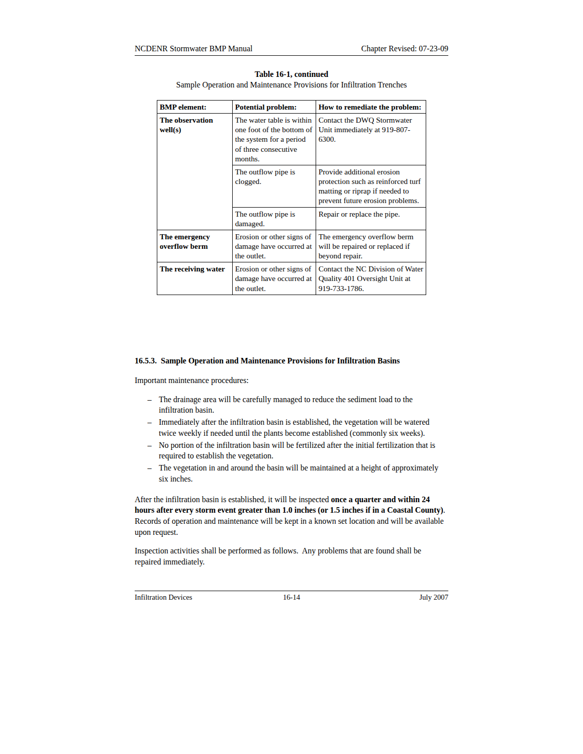NCDENR Stormwater BMP Manual
Chapter Revised: 07-23-09
Table 16-1, continued
Sample Operation and Maintenance Provisions for Infiltration Trenches
| BMP element: | Potential problem: | How to remediate the problem: |
| --- | --- | --- |
| The observation well(s) | The water table is within one foot of the bottom of the system for a period of three consecutive months. | Contact the DWQ Stormwater Unit immediately at 919-807-6300. |
| The outflow pipe is clogged. | Provide additional erosion protection such as reinforced turf matting or riprap if needed to prevent future erosion problems. |
| The outflow pipe is damaged. | Repair or replace the pipe. |
| The emergency overflow berm | Erosion or other signs of damage have occurred at the outlet. | The emergency overflow berm will be repaired or replaced if beyond repair. |
| The receiving water | Erosion or other signs of damage have occurred at the outlet. | Contact the NC Division of Water Quality 401 Oversight Unit at 919-733-1786. |
16.5.3. Sample Operation and Maintenance Provisions for Infiltration Basins
Important maintenance procedures:
The drainage area will be carefully managed to reduce the sediment load to the infiltration basin.
Immediately after the infiltration basin is established, the vegetation will be watered twice weekly if needed until the plants become established (commonly six weeks).
No portion of the infiltration basin will be fertilized after the initial fertilization that is required to establish the vegetation.
The vegetation in and around the basin will be maintained at a height of approximately six inches.
After the infiltration basin is established, it will be inspected once a quarter and within 24 hours after every storm event greater than 1.0 inches (or 1.5 inches if in a Coastal County). Records of operation and maintenance will be kept in a known set location and will be available upon request.
Inspection activities shall be performed as follows. Any problems that are found shall be repaired immediately.
Infiltration Devices
16-14
July 2007